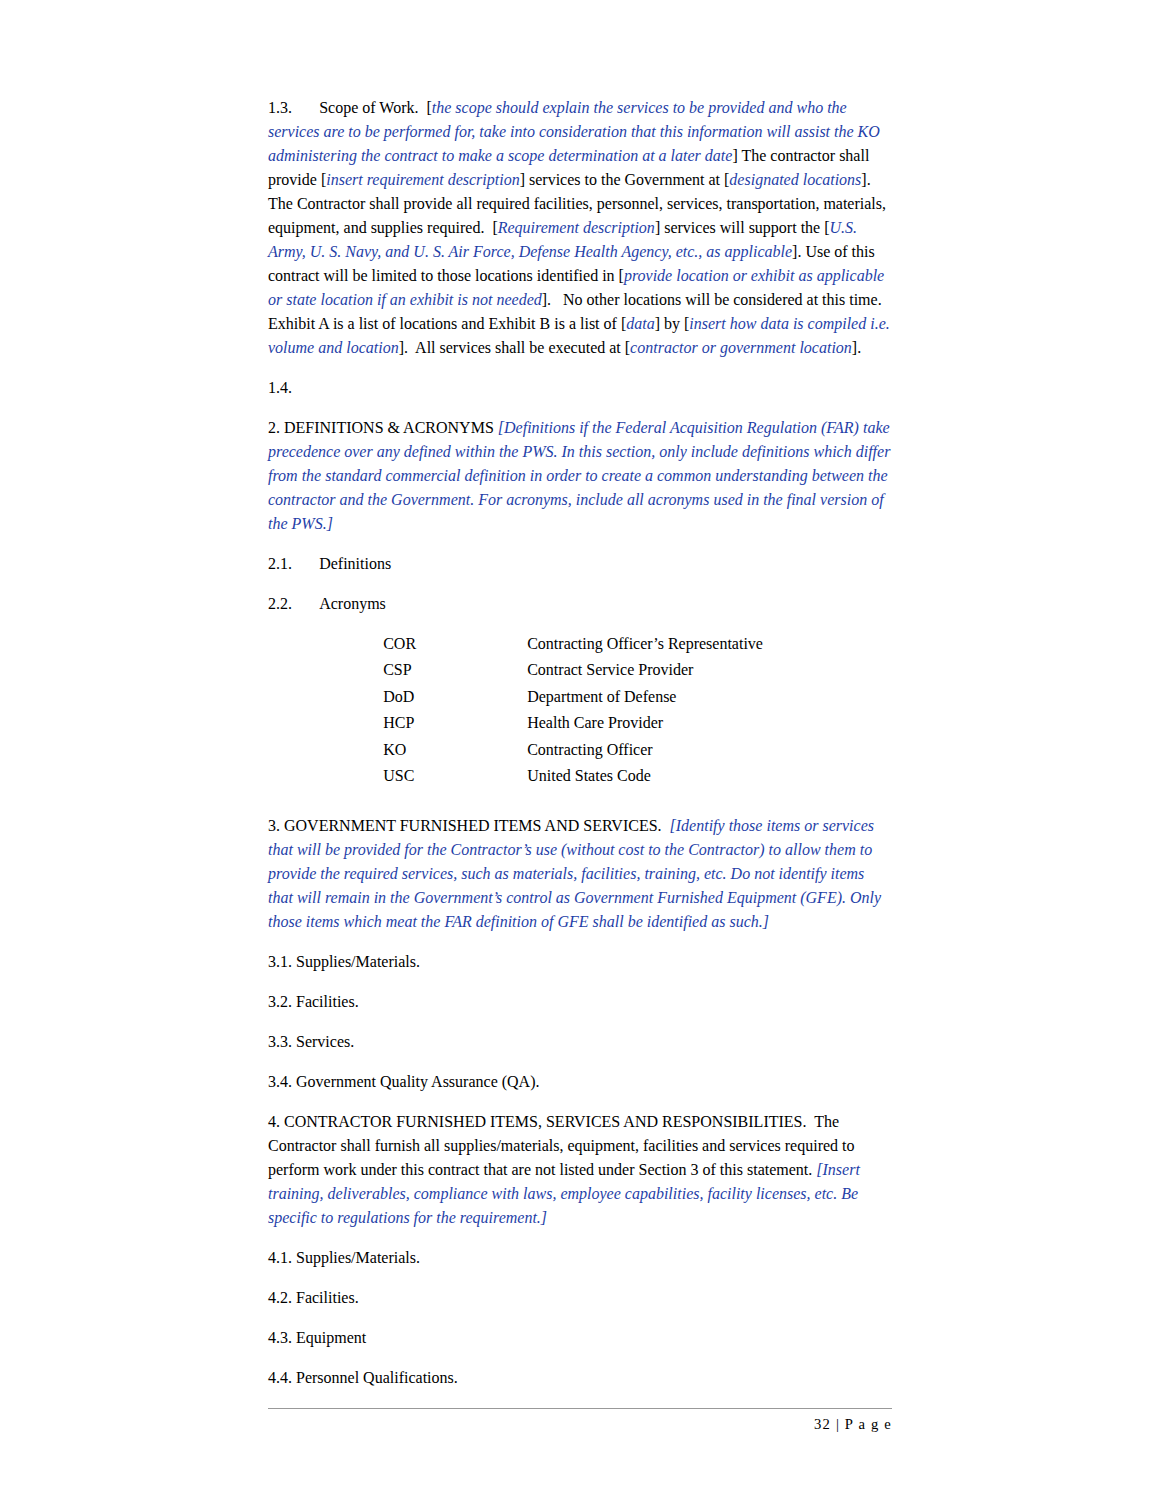1.3. Scope of Work. [the scope should explain the services to be provided and who the services are to be performed for, take into consideration that this information will assist the KO administering the contract to make a scope determination at a later date] The contractor shall provide [insert requirement description] services to the Government at [designated locations]. The Contractor shall provide all required facilities, personnel, services, transportation, materials, equipment, and supplies required. [Requirement description] services will support the [U.S. Army, U. S. Navy, and U. S. Air Force, Defense Health Agency, etc., as applicable]. Use of this contract will be limited to those locations identified in [provide location or exhibit as applicable or state location if an exhibit is not needed]. No other locations will be considered at this time. Exhibit A is a list of locations and Exhibit B is a list of [data] by [insert how data is compiled i.e. volume and location]. All services shall be executed at [contractor or government location].
1.4.
2. DEFINITIONS & ACRONYMS [Definitions if the Federal Acquisition Regulation (FAR) take precedence over any defined within the PWS. In this section, only include definitions which differ from the standard commercial definition in order to create a common understanding between the contractor and the Government. For acronyms, include all acronyms used in the final version of the PWS.]
2.1. Definitions
2.2. Acronyms
| COR | Contracting Officer’s Representative |
| CSP | Contract Service Provider |
| DoD | Department of Defense |
| HCP | Health Care Provider |
| KO | Contracting Officer |
| USC | United States Code |
3. GOVERNMENT FURNISHED ITEMS AND SERVICES. [Identify those items or services that will be provided for the Contractor’s use (without cost to the Contractor) to allow them to provide the required services, such as materials, facilities, training, etc. Do not identify items that will remain in the Government’s control as Government Furnished Equipment (GFE). Only those items which meat the FAR definition of GFE shall be identified as such.]
3.1. Supplies/Materials.
3.2. Facilities.
3.3. Services.
3.4. Government Quality Assurance (QA).
4. CONTRACTOR FURNISHED ITEMS, SERVICES AND RESPONSIBILITIES. The Contractor shall furnish all supplies/materials, equipment, facilities and services required to perform work under this contract that are not listed under Section 3 of this statement. [Insert training, deliverables, compliance with laws, employee capabilities, facility licenses, etc. Be specific to regulations for the requirement.]
4.1. Supplies/Materials.
4.2. Facilities.
4.3. Equipment
4.4. Personnel Qualifications.
32 | P a g e